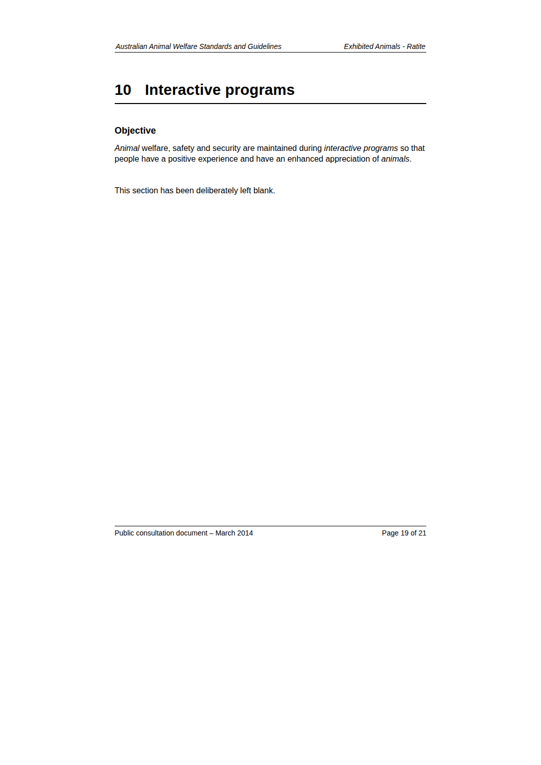Australian Animal Welfare Standards and Guidelines Exhibited Animals - Ratite
10 Interactive programs
Objective
Animal welfare, safety and security are maintained during interactive programs so that people have a positive experience and have an enhanced appreciation of animals.
This section has been deliberately left blank.
Public consultation document – March 2014 Page 19 of 21